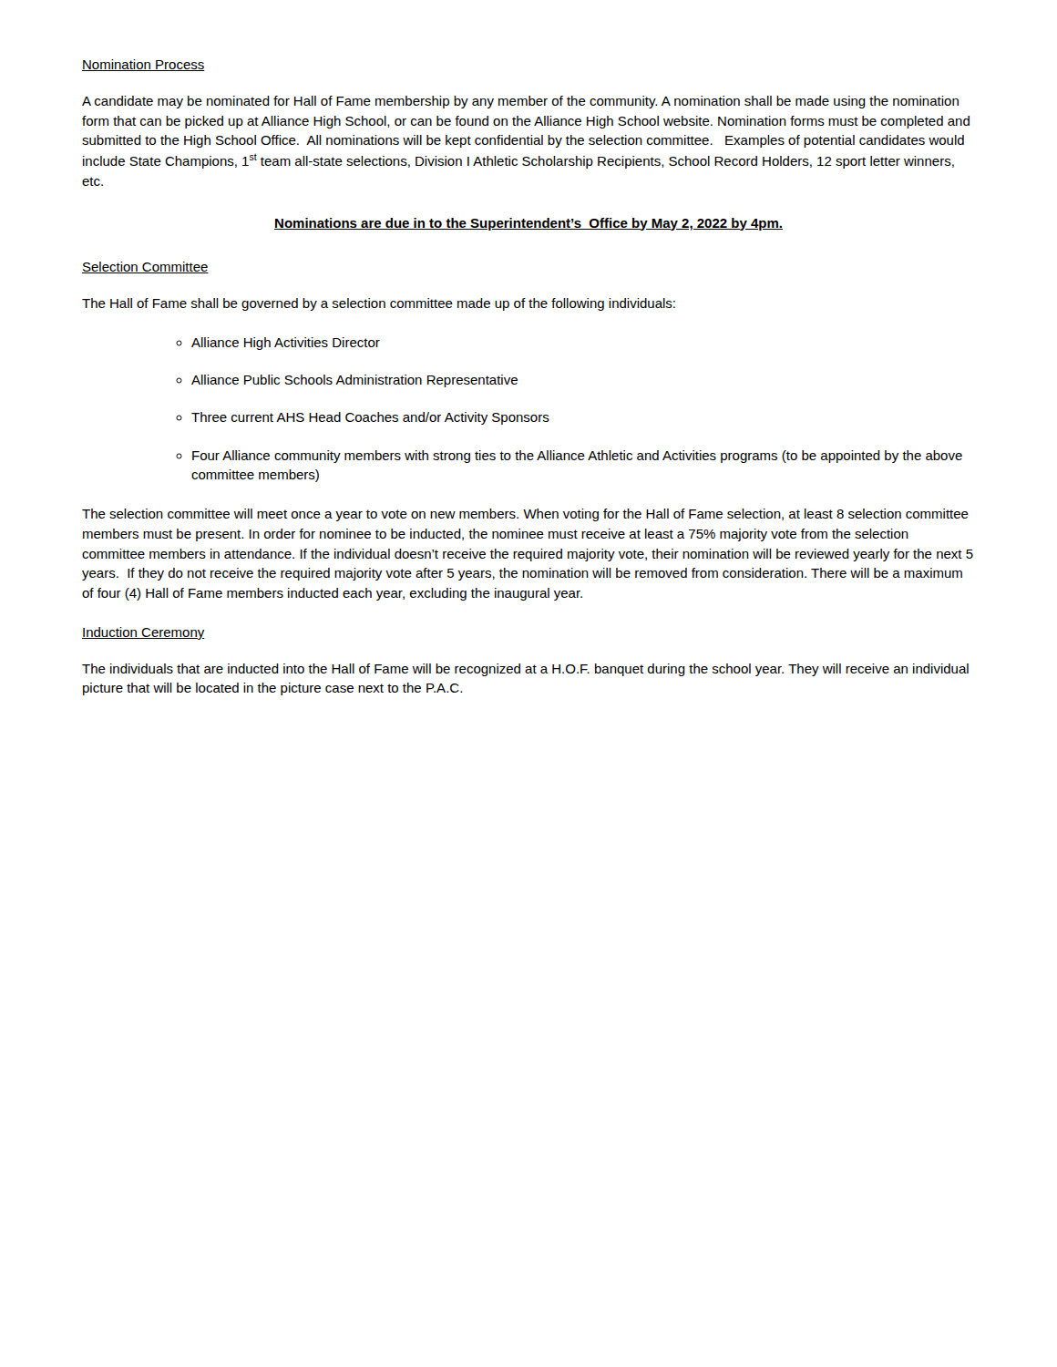Nomination Process
A candidate may be nominated for Hall of Fame membership by any member of the community. A nomination shall be made using the nomination form that can be picked up at Alliance High School, or can be found on the Alliance High School website. Nomination forms must be completed and submitted to the High School Office. All nominations will be kept confidential by the selection committee. Examples of potential candidates would include State Champions, 1st team all-state selections, Division I Athletic Scholarship Recipients, School Record Holders, 12 sport letter winners, etc.
Nominations are due in to the Superintendent’s Office by May 2, 2022 by 4pm.
Selection Committee
The Hall of Fame shall be governed by a selection committee made up of the following individuals:
Alliance High Activities Director
Alliance Public Schools Administration Representative
Three current AHS Head Coaches and/or Activity Sponsors
Four Alliance community members with strong ties to the Alliance Athletic and Activities programs (to be appointed by the above committee members)
The selection committee will meet once a year to vote on new members. When voting for the Hall of Fame selection, at least 8 selection committee members must be present. In order for nominee to be inducted, the nominee must receive at least a 75% majority vote from the selection committee members in attendance. If the individual doesn’t receive the required majority vote, their nomination will be reviewed yearly for the next 5 years. If they do not receive the required majority vote after 5 years, the nomination will be removed from consideration. There will be a maximum of four (4) Hall of Fame members inducted each year, excluding the inaugural year.
Induction Ceremony
The individuals that are inducted into the Hall of Fame will be recognized at a H.O.F. banquet during the school year. They will receive an individual picture that will be located in the picture case next to the P.A.C.